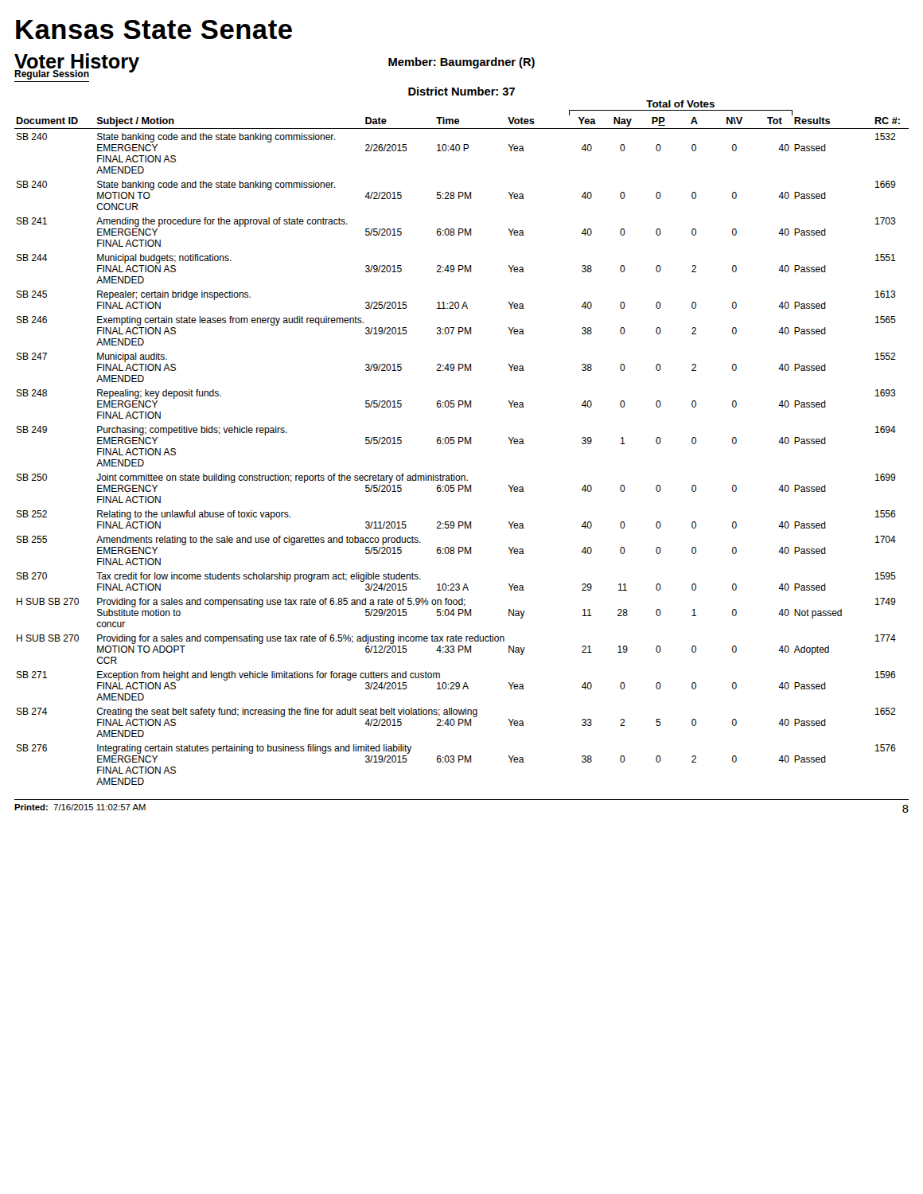Kansas State Senate
Voter History
Member: Baumgardner (R)
Regular Session
District Number: 37
| | Total of Votes | |
| Document ID | Subject / Motion | Date | Time | Votes | Yea | Nay | P P | A | N\V | Tot | Results | RC #: |
| SB 240 | State banking code and the state banking commissioner. | | 1532 |
| | EMERGENCY FINAL ACTION AS AMENDED | 2/26/2015 | 10:40 P | Yea | 40 | 0 | 0 | 0 | 0 | 40 | Passed | |
| SB 240 | State banking code and the state banking commissioner. | | 1669 |
| | MOTION TO CONCUR | 4/2/2015 | 5:28 PM | Yea | 40 | 0 | 0 | 0 | 0 | 40 | Passed | |
| SB 241 | Amending the procedure for the approval of state contracts. | | 1703 |
| | EMERGENCY FINAL ACTION | 5/5/2015 | 6:08 PM | Yea | 40 | 0 | 0 | 0 | 0 | 40 | Passed | |
| SB 244 | Municipal budgets; notifications. | | 1551 |
| | FINAL ACTION AS AMENDED | 3/9/2015 | 2:49 PM | Yea | 38 | 0 | 0 | 2 | 0 | 40 | Passed | |
| SB 245 | Repealer; certain bridge inspections. | | 1613 |
| | FINAL ACTION | 3/25/2015 | 11:20 A | Yea | 40 | 0 | 0 | 0 | 0 | 40 | Passed | |
| SB 246 | Exempting certain state leases from energy audit requirements. | | 1565 |
| | FINAL ACTION AS AMENDED | 3/19/2015 | 3:07 PM | Yea | 38 | 0 | 0 | 2 | 0 | 40 | Passed | |
| SB 247 | Municipal audits. | | 1552 |
| | FINAL ACTION AS AMENDED | 3/9/2015 | 2:49 PM | Yea | 38 | 0 | 0 | 2 | 0 | 40 | Passed | |
| SB 248 | Repealing; key deposit funds. | | 1693 |
| | EMERGENCY FINAL ACTION | 5/5/2015 | 6:05 PM | Yea | 40 | 0 | 0 | 0 | 0 | 40 | Passed | |
| SB 249 | Purchasing; competitive bids; vehicle repairs. | | 1694 |
| | EMERGENCY FINAL ACTION AS AMENDED | 5/5/2015 | 6:05 PM | Yea | 39 | 1 | 0 | 0 | 0 | 40 | Passed | |
| SB 250 | Joint committee on state building construction; reports of the secretary of administration. | | 1699 |
| | EMERGENCY FINAL ACTION | 5/5/2015 | 6:05 PM | Yea | 40 | 0 | 0 | 0 | 0 | 40 | Passed | |
| SB 252 | Relating to the unlawful abuse of toxic vapors. | | 1556 |
| | FINAL ACTION | 3/11/2015 | 2:59 PM | Yea | 40 | 0 | 0 | 0 | 0 | 40 | Passed | |
| SB 255 | Amendments relating to the sale and use of cigarettes and tobacco products. | | 1704 |
| | EMERGENCY FINAL ACTION | 5/5/2015 | 6:08 PM | Yea | 40 | 0 | 0 | 0 | 0 | 40 | Passed | |
| SB 270 | Tax credit for low income students scholarship program act; eligible students. | | 1595 |
| | FINAL ACTION | 3/24/2015 | 10:23 A | Yea | 29 | 11 | 0 | 0 | 0 | 40 | Passed | |
| H SUB SB 270 | Providing for a sales and compensating use tax rate of 6.85 and a rate of 5.9% on food; | | 1749 |
| | Substitute motion to concur | 5/29/2015 | 5:04 PM | Nay | 11 | 28 | 0 | 1 | 0 | 40 | Not passed | |
| H SUB SB 270 | Providing for a sales and compensating use tax rate of 6.5%; adjusting income tax rate reduction | | 1774 |
| | MOTION TO ADOPT CCR | 6/12/2015 | 4:33 PM | Nay | 21 | 19 | 0 | 0 | 0 | 40 | Adopted | |
| SB 271 | Exception from height and length vehicle limitations for forage cutters and custom | | 1596 |
| | FINAL ACTION AS AMENDED | 3/24/2015 | 10:29 A | Yea | 40 | 0 | 0 | 0 | 0 | 40 | Passed | |
| SB 274 | Creating the seat belt safety fund; increasing the fine for adult seat belt violations; allowing | | 1652 |
| | FINAL ACTION AS AMENDED | 4/2/2015 | 2:40 PM | Yea | 33 | 2 | 5 | 0 | 0 | 40 | Passed | |
| SB 276 | Integrating certain statutes pertaining to business filings and limited liability | | 1576 |
| | EMERGENCY FINAL ACTION AS AMENDED | 3/19/2015 | 6:03 PM | Yea | 38 | 0 | 0 | 2 | 0 | 40 | Passed | |
Printed: 7/16/2015 11:02:57 AM
8